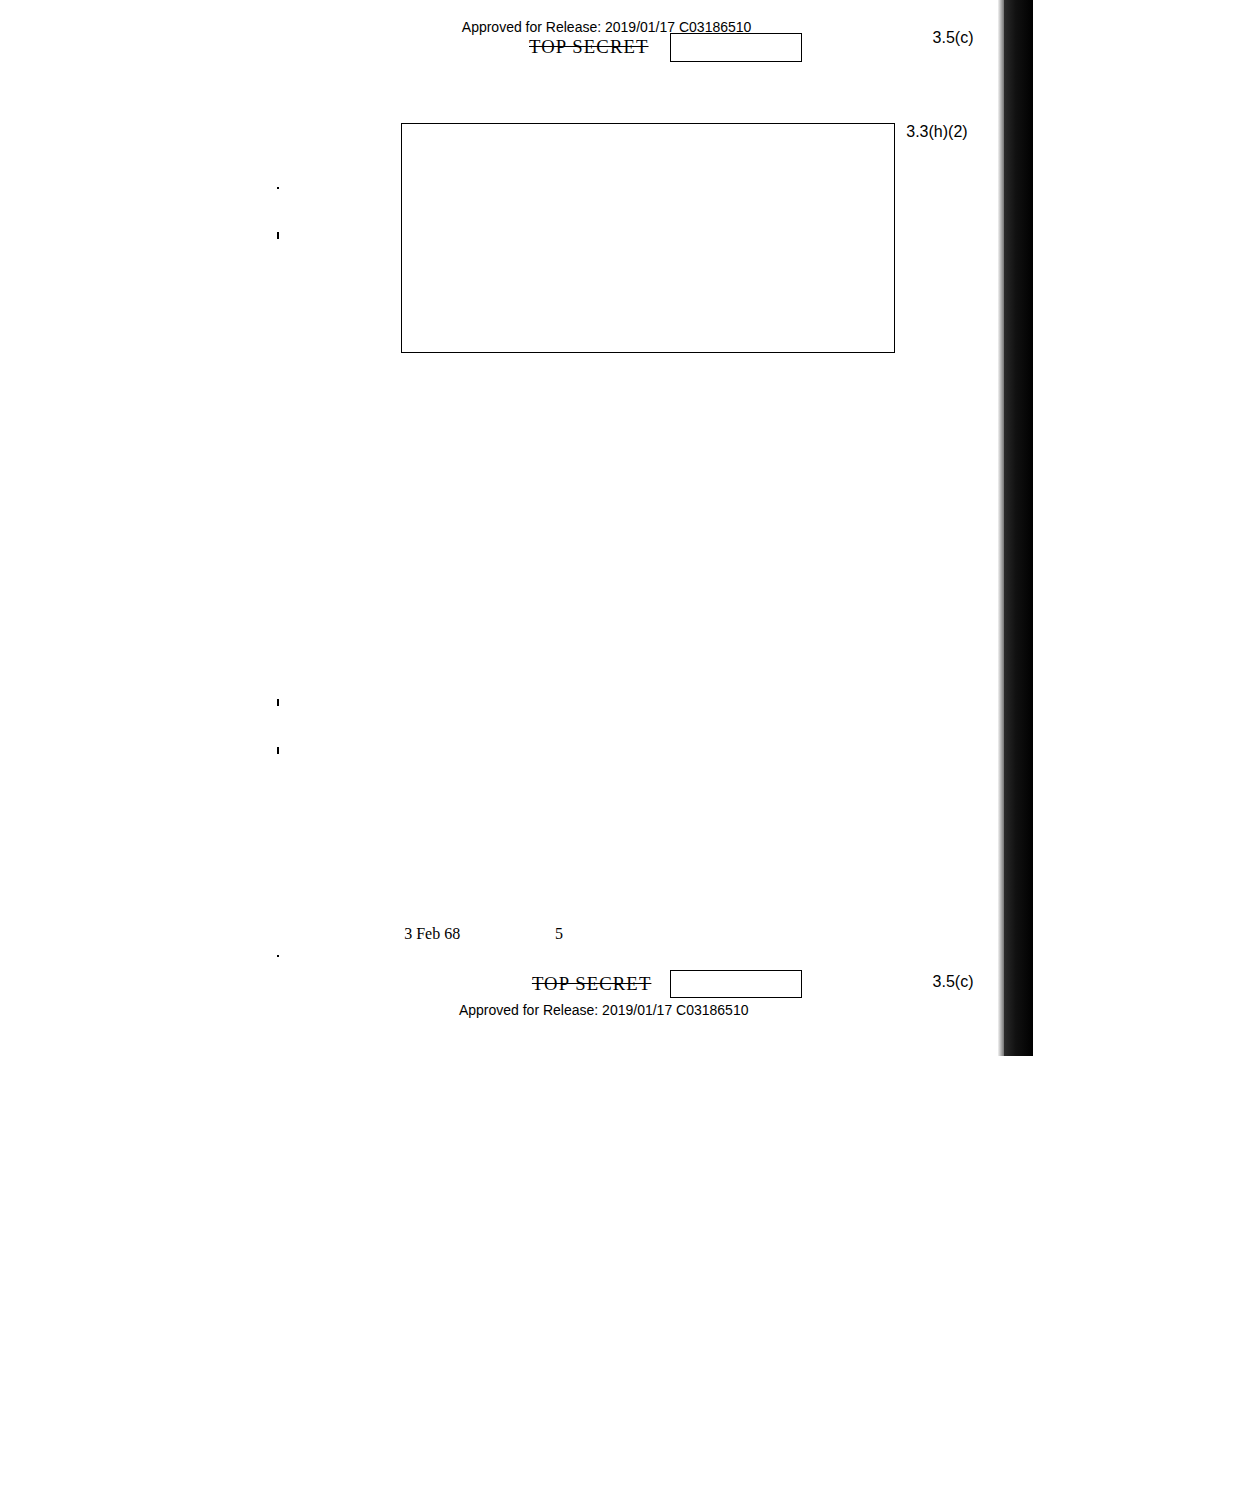Approved for Release: 2019/01/17 C03186510
TOP SECRET
3.5(c)
3.3(h)(2)
3 Feb 68
5
TOP SECRET
3.5(c)
Approved for Release: 2019/01/17 C03186510